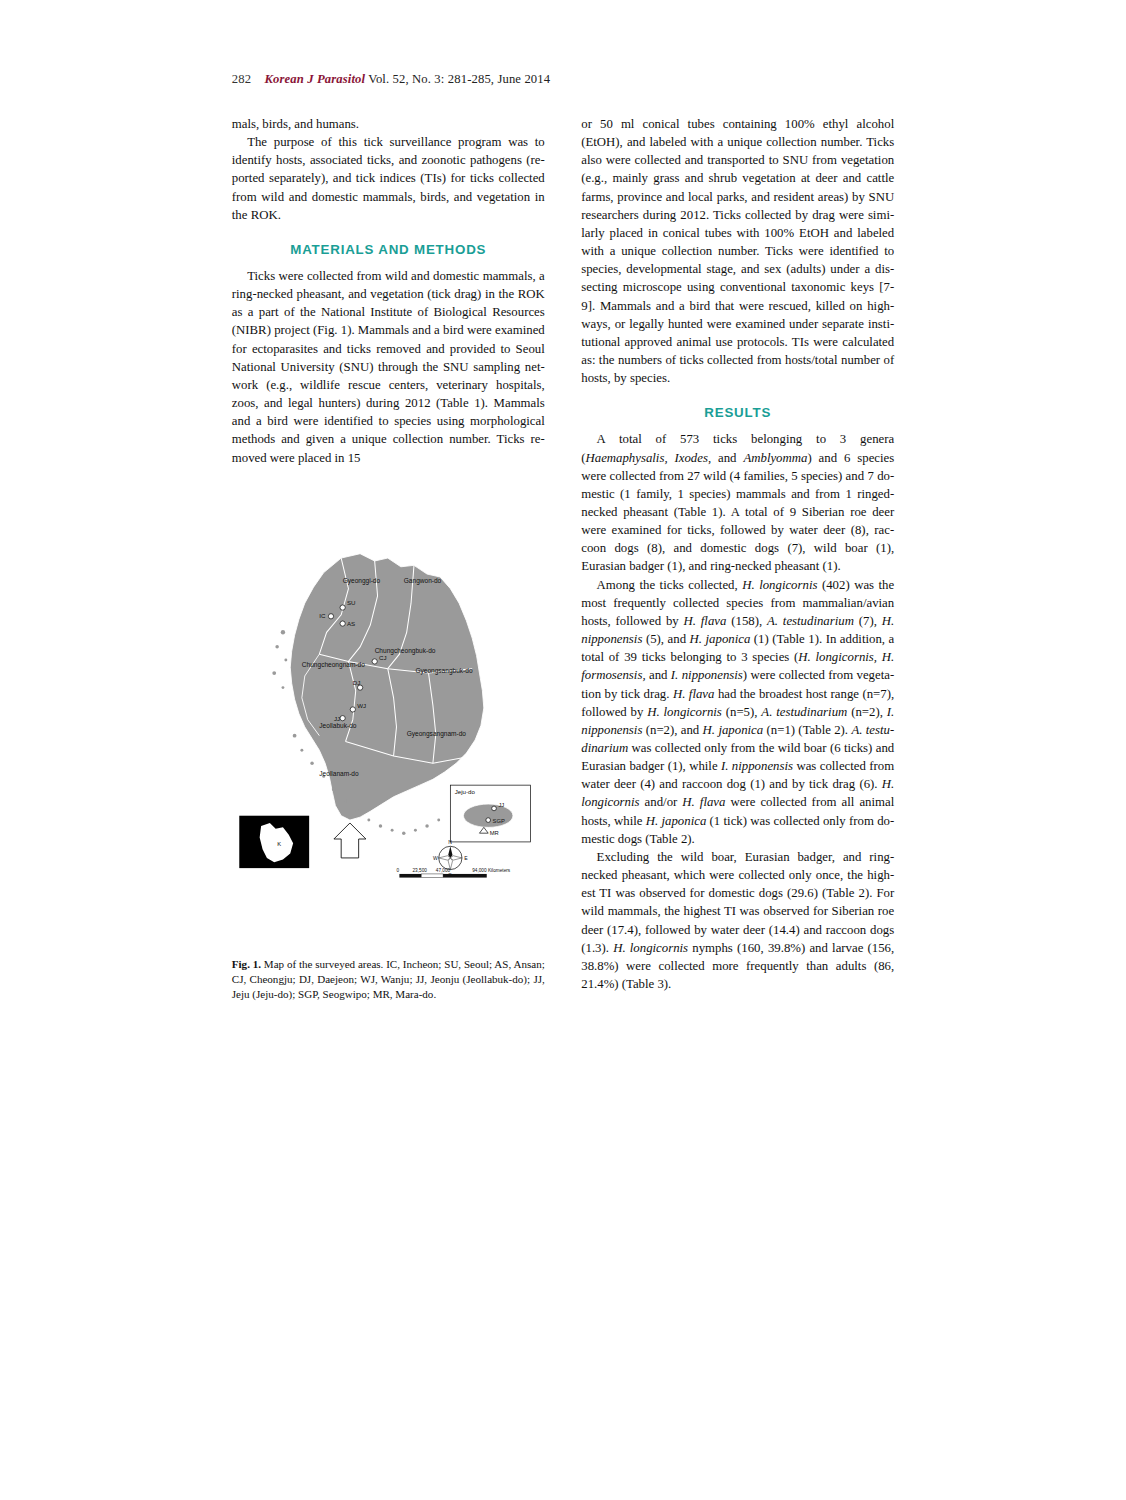282 Korean J Parasitol Vol. 52, No. 3: 281-285, June 2014
mals, birds, and humans.
The purpose of this tick surveillance program was to identify hosts, associated ticks, and zoonotic pathogens (reported separately), and tick indices (TIs) for ticks collected from wild and domestic mammals, birds, and vegetation in the ROK.
Materials and Methods
Ticks were collected from wild and domestic mammals, a ring-necked pheasant, and vegetation (tick drag) in the ROK as a part of the National Institute of Biological Resources (NIBR) project (Fig. 1). Mammals and a bird were examined for ectoparasites and ticks removed and provided to Seoul National University (SNU) through the SNU sampling network (e.g., wildlife rescue centers, veterinary hospitals, zoos, and legal hunters) during 2012 (Table 1). Mammals and a bird were identified to species using morphological methods and given a unique collection number. Ticks removed were placed in 15
Gyeonggi-do Gangwon-do Chungcheongbuk-do Chungcheongnam-do Gyeongsangbuk-do Jeollabuk-do Gyeongsangnam-do Jeollanam-do SU IC AS CJ DJ WJ JJ Jeju-do JJ SGP MR K N S W E 0 23,500 47,000 94,000 Kilometers
Fig. 1. Map of the surveyed areas. IC, Incheon; SU, Seoul; AS, Ansan; CJ, Cheongju; DJ, Daejeon; WJ, Wanju; JJ, Jeonju (Jeollabuk-do); JJ, Jeju (Jeju-do); SGP, Seogwipo; MR, Mara-do.
or 50 ml conical tubes containing 100% ethyl alcohol (EtOH), and labeled with a unique collection number. Ticks also were collected and transported to SNU from vegetation (e.g., mainly grass and shrub vegetation at deer and cattle farms, province and local parks, and resident areas) by SNU researchers during 2012. Ticks collected by drag were similarly placed in conical tubes with 100% EtOH and labeled with a unique collection number. Ticks were identified to species, developmental stage, and sex (adults) under a dissecting microscope using conventional taxonomic keys [7-9]. Mammals and a bird that were rescued, killed on highways, or legally hunted were examined under separate institutional approved animal use protocols. TIs were calculated as: the numbers of ticks collected from hosts/total number of hosts, by species.
Results
A total of 573 ticks belonging to 3 genera (Haemaphysalis, Ixodes, and Amblyomma) and 6 species were collected from 27 wild (4 families, 5 species) and 7 domestic (1 family, 1 species) mammals and from 1 ringed-necked pheasant (Table 1). A total of 9 Siberian roe deer were examined for ticks, followed by water deer (8), raccoon dogs (8), and domestic dogs (7), wild boar (1), Eurasian badger (1), and ring-necked pheasant (1).
Among the ticks collected, H. longicornis (402) was the most frequently collected species from mammalian/avian hosts, followed by H. flava (158), A. testudinarium (7), H. nipponensis (5), and H. japonica (1) (Table 1). In addition, a total of 39 ticks belonging to 3 species (H. longicornis, H. formosensis, and I. nipponensis) were collected from vegetation by tick drag. H. flava had the broadest host range (n=7), followed by H. longicornis (n=5), A. testudinarium (n=2), I. nipponensis (n=2), and H. japonica (n=1) (Table 2). A. testudinarium was collected only from the wild boar (6 ticks) and Eurasian badger (1), while I. nipponensis was collected from water deer (4) and raccoon dog (1) and by tick drag (6). H. longicornis and/or H. flava were collected from all animal hosts, while H. japonica (1 tick) was collected only from domestic dogs (Table 2).
Excluding the wild boar, Eurasian badger, and ring-necked pheasant, which were collected only once, the highest TI was observed for domestic dogs (29.6) (Table 2). For wild mammals, the highest TI was observed for Siberian roe deer (17.4), followed by water deer (14.4) and raccoon dogs (1.3). H. longicornis nymphs (160, 39.8%) and larvae (156, 38.8%) were collected more frequently than adults (86, 21.4%) (Table 3).